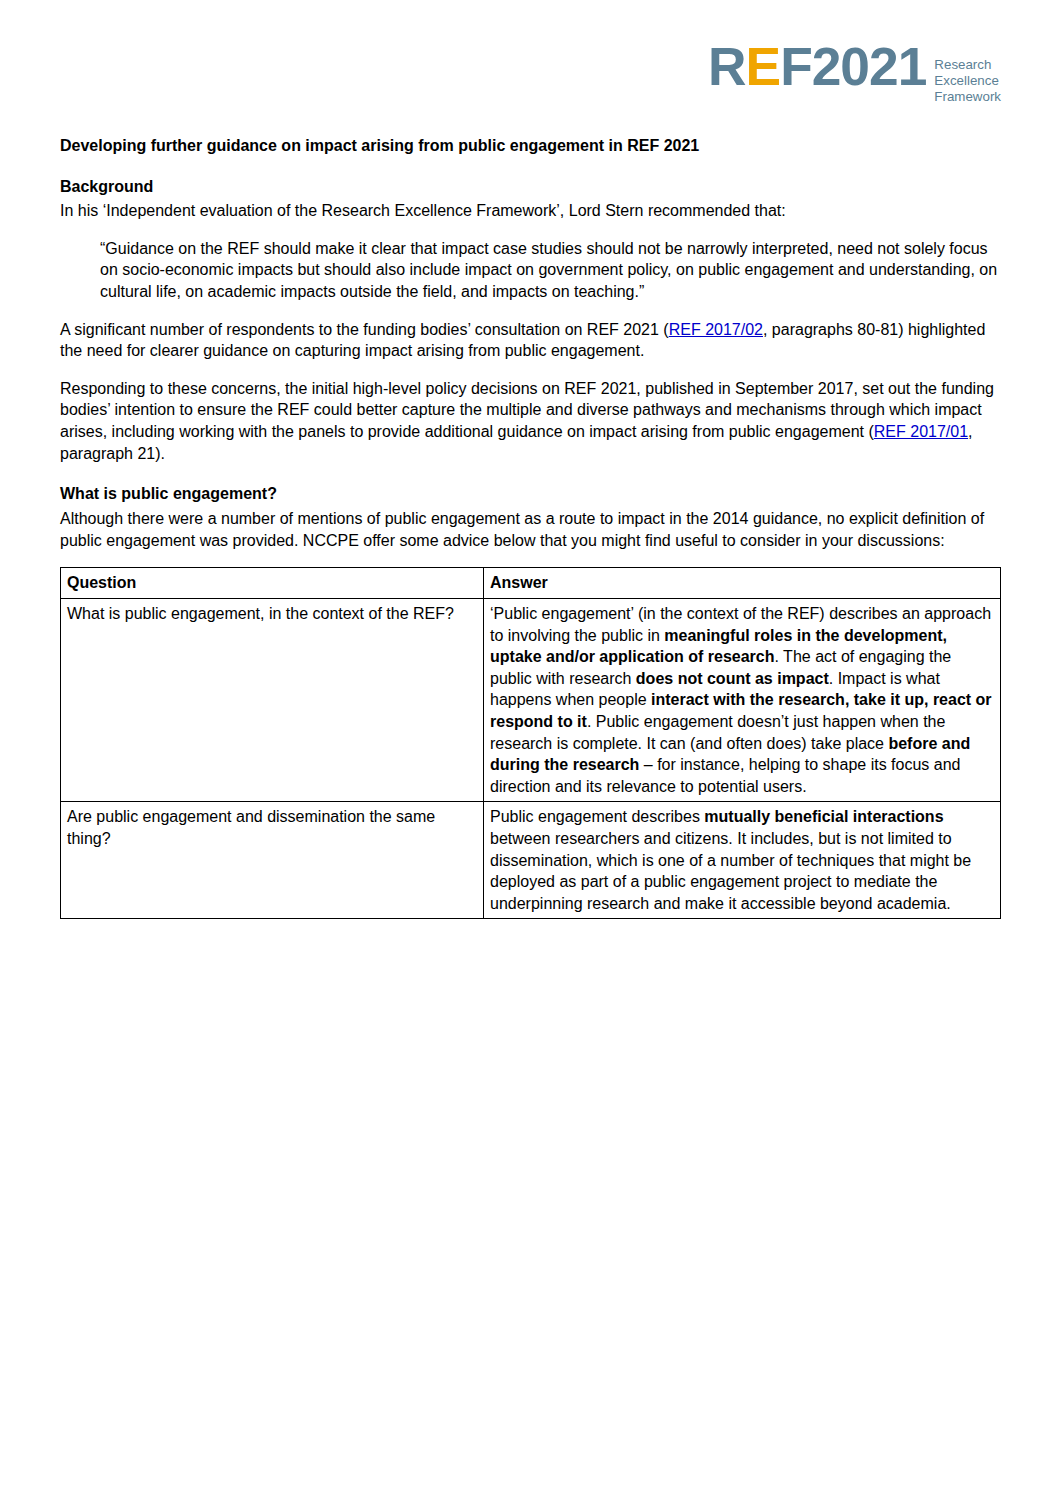REF 2021 Research
Excellence
Framework
Developing further guidance on impact arising from public engagement in REF 2021
Background
In his ‘Independent evaluation of the Research Excellence Framework’, Lord Stern recommended that:
“Guidance on the REF should make it clear that impact case studies should not be narrowly interpreted, need not solely focus on socio-economic impacts but should also include impact on government policy, on public engagement and understanding, on cultural life, on academic impacts outside the field, and impacts on teaching.”
A significant number of respondents to the funding bodies’ consultation on REF 2021 (REF 2017/02, paragraphs 80-81) highlighted the need for clearer guidance on capturing impact arising from public engagement.
Responding to these concerns, the initial high-level policy decisions on REF 2021, published in September 2017, set out the funding bodies’ intention to ensure the REF could better capture the multiple and diverse pathways and mechanisms through which impact arises, including working with the panels to provide additional guidance on impact arising from public engagement (REF 2017/01, paragraph 21).
What is public engagement?
Although there were a number of mentions of public engagement as a route to impact in the 2014 guidance, no explicit definition of public engagement was provided. NCCPE offer some advice below that you might find useful to consider in your discussions:
| Question | Answer |
| --- | --- |
| What is public engagement, in the context of the REF? | ‘Public engagement’ (in the context of the REF) describes an approach to involving the public in meaningful roles in the development, uptake and/or application of research . The act of engaging the public with research does not count as impact . Impact is what happens when people interact with the research, take it up, react or respond to it . Public engagement doesn’t just happen when the research is complete. It can (and often does) take place before and during the research – for instance, helping to shape its focus and direction and its relevance to potential users. |
| Are public engagement and dissemination the same thing? | Public engagement describes mutually beneficial interactions between researchers and citizens. It includes, but is not limited to dissemination, which is one of a number of techniques that might be deployed as part of a public engagement project to mediate the underpinning research and make it accessible beyond academia. |